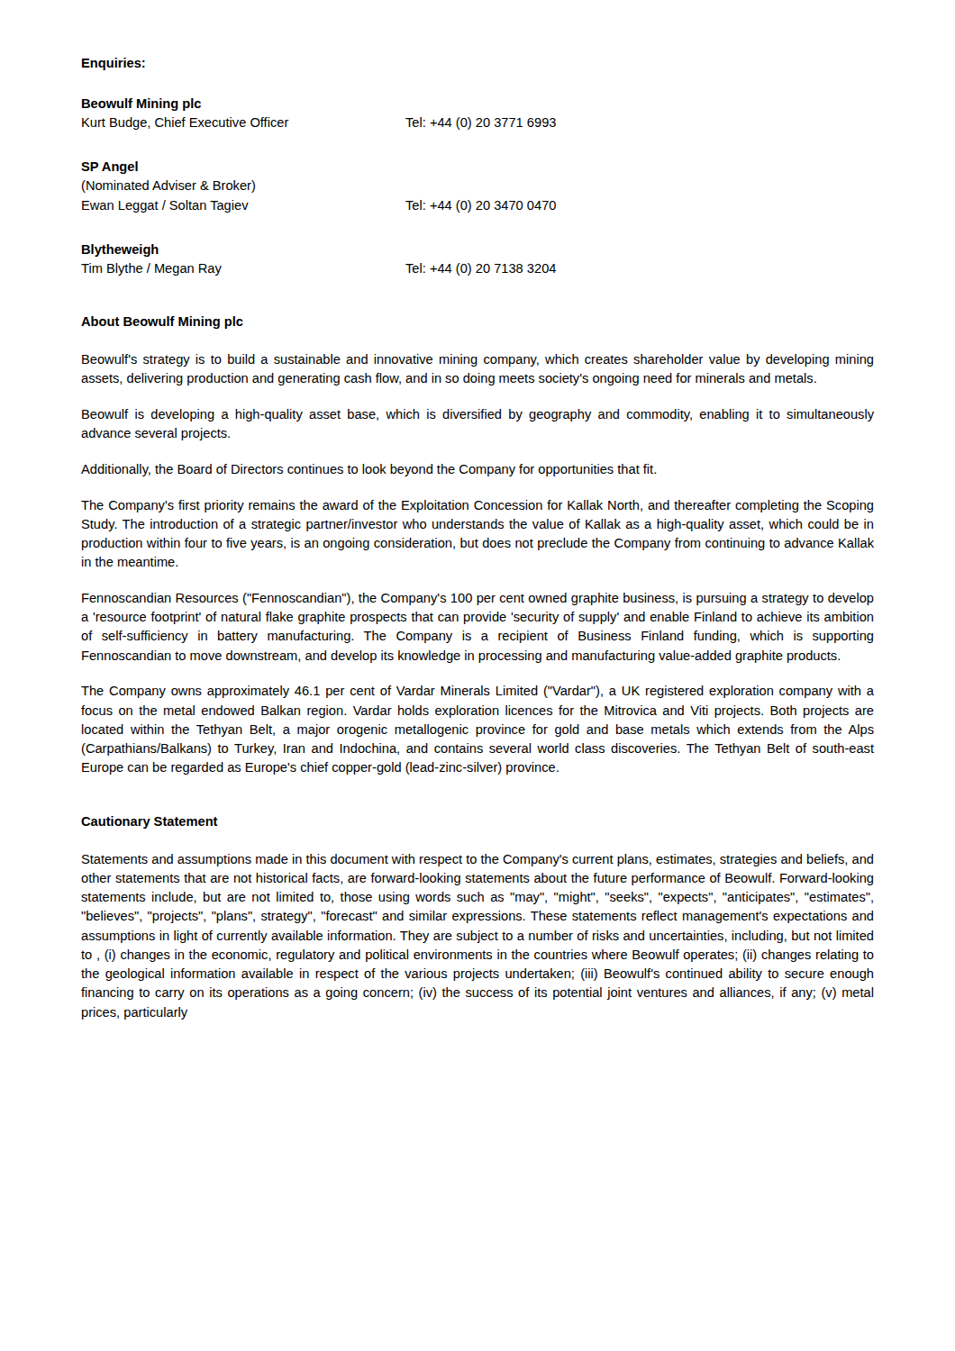Enquiries:
Beowulf Mining plc
Kurt Budge, Chief Executive Officer
Tel: +44 (0) 20 3771 6993
SP Angel
(Nominated Adviser & Broker)
Ewan Leggat / Soltan Tagiev
Tel: +44 (0) 20 3470 0470
Blytheweigh
Tim Blythe / Megan Ray
Tel: +44 (0) 20 7138 3204
About Beowulf Mining plc
Beowulf's strategy is to build a sustainable and innovative mining company, which creates shareholder value by developing mining assets, delivering production and generating cash flow, and in so doing meets society's ongoing need for minerals and metals.
Beowulf is developing a high-quality asset base, which is diversified by geography and commodity, enabling it to simultaneously advance several projects.
Additionally, the Board of Directors continues to look beyond the Company for opportunities that fit.
The Company's first priority remains the award of the Exploitation Concession for Kallak North, and thereafter completing the Scoping Study. The introduction of a strategic partner/investor who understands the value of Kallak as a high-quality asset, which could be in production within four to five years, is an ongoing consideration, but does not preclude the Company from continuing to advance Kallak in the meantime.
Fennoscandian Resources ("Fennoscandian"), the Company's 100 per cent owned graphite business, is pursuing a strategy to develop a 'resource footprint' of natural flake graphite prospects that can provide 'security of supply' and enable Finland to achieve its ambition of self-sufficiency in battery manufacturing. The Company is a recipient of Business Finland funding, which is supporting Fennoscandian to move downstream, and develop its knowledge in processing and manufacturing value-added graphite products.
The Company owns approximately 46.1 per cent of Vardar Minerals Limited ("Vardar"), a UK registered exploration company with a focus on the metal endowed Balkan region. Vardar holds exploration licences for the Mitrovica and Viti projects. Both projects are located within the Tethyan Belt, a major orogenic metallogenic province for gold and base metals which extends from the Alps (Carpathians/Balkans) to Turkey, Iran and Indochina, and contains several world class discoveries. The Tethyan Belt of south-east Europe can be regarded as Europe's chief copper-gold (lead-zinc-silver) province.
Cautionary Statement
Statements and assumptions made in this document with respect to the Company's current plans, estimates, strategies and beliefs, and other statements that are not historical facts, are forward-looking statements about the future performance of Beowulf. Forward-looking statements include, but are not limited to, those using words such as "may", "might", "seeks", "expects", "anticipates", "estimates", "believes", "projects", "plans", strategy", "forecast" and similar expressions. These statements reflect management's expectations and assumptions in light of currently available information. They are subject to a number of risks and uncertainties, including, but not limited to , (i) changes in the economic, regulatory and political environments in the countries where Beowulf operates; (ii) changes relating to the geological information available in respect of the various projects undertaken; (iii) Beowulf's continued ability to secure enough financing to carry on its operations as a going concern; (iv) the success of its potential joint ventures and alliances, if any; (v) metal prices, particularly